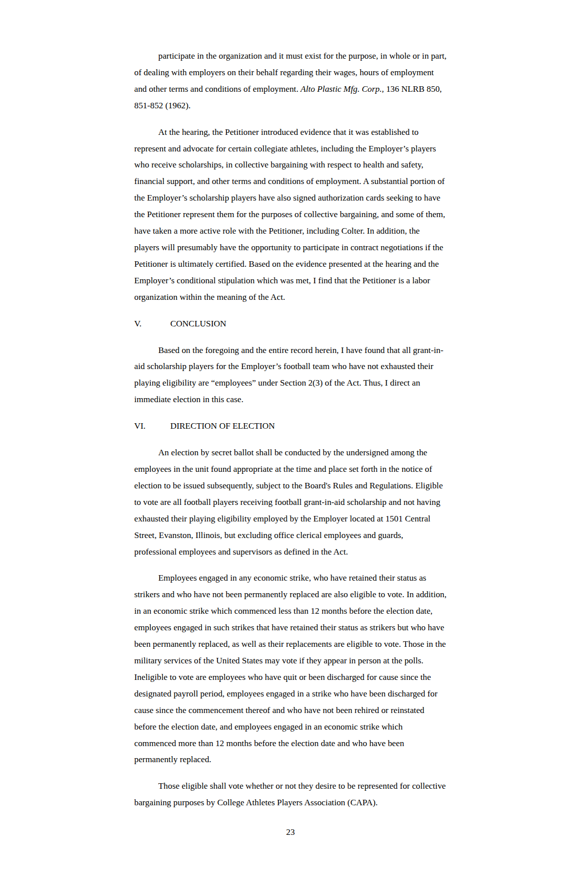participate in the organization and it must exist for the purpose, in whole or in part, of dealing with employers on their behalf regarding their wages, hours of employment and other terms and conditions of employment. Alto Plastic Mfg. Corp., 136 NLRB 850, 851-852 (1962).
At the hearing, the Petitioner introduced evidence that it was established to represent and advocate for certain collegiate athletes, including the Employer’s players who receive scholarships, in collective bargaining with respect to health and safety, financial support, and other terms and conditions of employment. A substantial portion of the Employer’s scholarship players have also signed authorization cards seeking to have the Petitioner represent them for the purposes of collective bargaining, and some of them, have taken a more active role with the Petitioner, including Colter. In addition, the players will presumably have the opportunity to participate in contract negotiations if the Petitioner is ultimately certified. Based on the evidence presented at the hearing and the Employer’s conditional stipulation which was met, I find that the Petitioner is a labor organization within the meaning of the Act.
V. CONCLUSION
Based on the foregoing and the entire record herein, I have found that all grant-in-aid scholarship players for the Employer’s football team who have not exhausted their playing eligibility are “employees” under Section 2(3) of the Act. Thus, I direct an immediate election in this case.
VI. DIRECTION OF ELECTION
An election by secret ballot shall be conducted by the undersigned among the employees in the unit found appropriate at the time and place set forth in the notice of election to be issued subsequently, subject to the Board's Rules and Regulations. Eligible to vote are all football players receiving football grant-in-aid scholarship and not having exhausted their playing eligibility employed by the Employer located at 1501 Central Street, Evanston, Illinois, but excluding office clerical employees and guards, professional employees and supervisors as defined in the Act.
Employees engaged in any economic strike, who have retained their status as strikers and who have not been permanently replaced are also eligible to vote. In addition, in an economic strike which commenced less than 12 months before the election date, employees engaged in such strikes that have retained their status as strikers but who have been permanently replaced, as well as their replacements are eligible to vote. Those in the military services of the United States may vote if they appear in person at the polls. Ineligible to vote are employees who have quit or been discharged for cause since the designated payroll period, employees engaged in a strike who have been discharged for cause since the commencement thereof and who have not been rehired or reinstated before the election date, and employees engaged in an economic strike which commenced more than 12 months before the election date and who have been permanently replaced.
Those eligible shall vote whether or not they desire to be represented for collective bargaining purposes by College Athletes Players Association (CAPA).
23